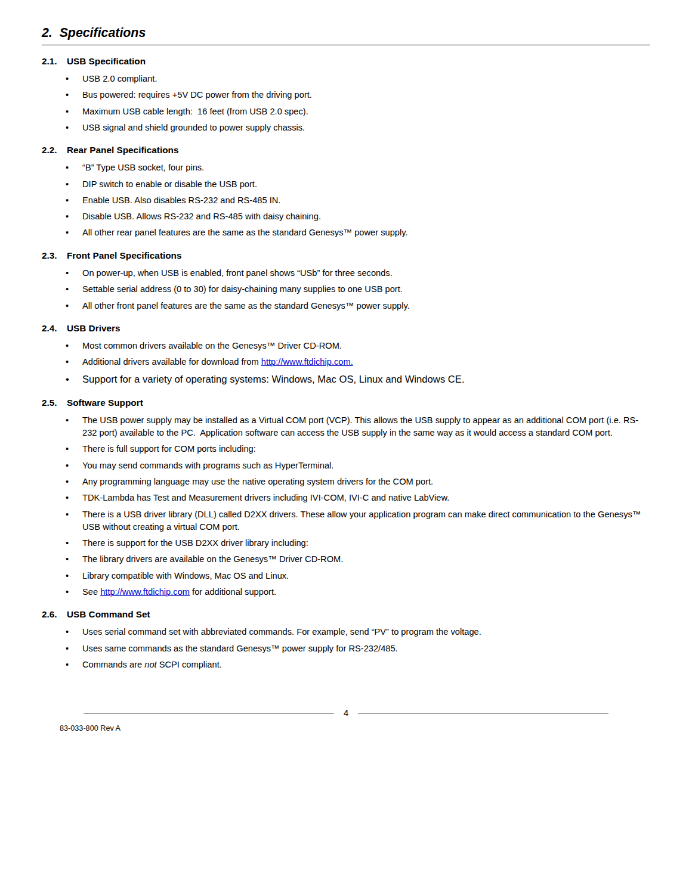2. Specifications
2.1. USB Specification
USB 2.0 compliant.
Bus powered: requires +5V DC power from the driving port.
Maximum USB cable length: 16 feet (from USB 2.0 spec).
USB signal and shield grounded to power supply chassis.
2.2. Rear Panel Specifications
“B” Type USB socket, four pins.
DIP switch to enable or disable the USB port.
Enable USB. Also disables RS-232 and RS-485 IN.
Disable USB. Allows RS-232 and RS-485 with daisy chaining.
All other rear panel features are the same as the standard Genesys™ power supply.
2.3. Front Panel Specifications
On power-up, when USB is enabled, front panel shows “USb” for three seconds.
Settable serial address (0 to 30) for daisy-chaining many supplies to one USB port.
All other front panel features are the same as the standard Genesys™ power supply.
2.4. USB Drivers
Most common drivers available on the Genesys™ Driver CD-ROM.
Additional drivers available for download from http://www.ftdichip.com.
Support for a variety of operating systems: Windows, Mac OS, Linux and Windows CE.
2.5. Software Support
The USB power supply may be installed as a Virtual COM port (VCP). This allows the USB supply to appear as an additional COM port (i.e. RS-232 port) available to the PC. Application software can access the USB supply in the same way as it would access a standard COM port.
There is full support for COM ports including:
You may send commands with programs such as HyperTerminal.
Any programming language may use the native operating system drivers for the COM port.
TDK-Lambda has Test and Measurement drivers including IVI-COM, IVI-C and native LabView.
There is a USB driver library (DLL) called D2XX drivers. These allow your application program can make direct communication to the Genesys™ USB without creating a virtual COM port.
There is support for the USB D2XX driver library including:
The library drivers are available on the Genesys™ Driver CD-ROM.
Library compatible with Windows, Mac OS and Linux.
See http://www.ftdichip.com for additional support.
2.6. USB Command Set
Uses serial command set with abbreviated commands. For example, send “PV” to program the voltage.
Uses same commands as the standard Genesys™ power supply for RS-232/485.
Commands are not SCPI compliant.
4
83-033-800 Rev A